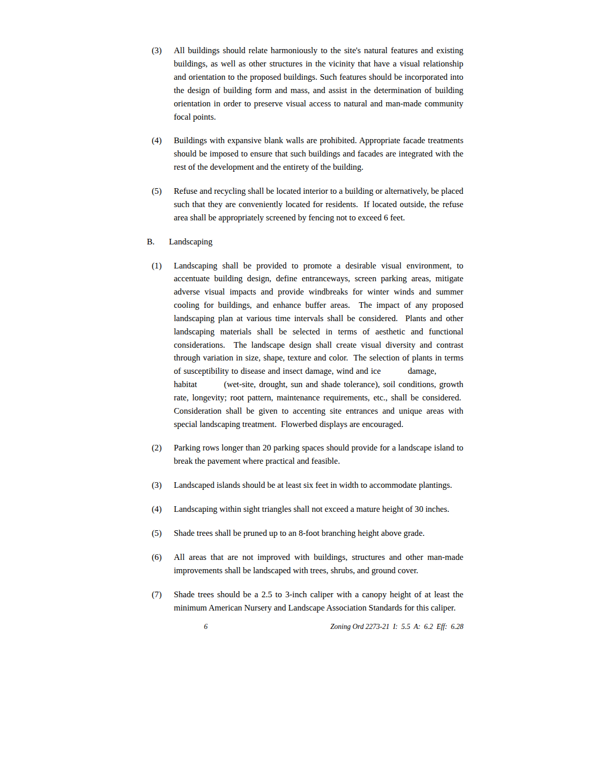(3) All buildings should relate harmoniously to the site's natural features and existing buildings, as well as other structures in the vicinity that have a visual relationship and orientation to the proposed buildings. Such features should be incorporated into the design of building form and mass, and assist in the determination of building orientation in order to preserve visual access to natural and man-made community focal points.
(4) Buildings with expansive blank walls are prohibited. Appropriate facade treatments should be imposed to ensure that such buildings and facades are integrated with the rest of the development and the entirety of the building.
(5) Refuse and recycling shall be located interior to a building or alternatively, be placed such that they are conveniently located for residents. If located outside, the refuse area shall be appropriately screened by fencing not to exceed 6 feet.
B. Landscaping
(1) Landscaping shall be provided to promote a desirable visual environment, to accentuate building design, define entranceways, screen parking areas, mitigate adverse visual impacts and provide windbreaks for winter winds and summer cooling for buildings, and enhance buffer areas. The impact of any proposed landscaping plan at various time intervals shall be considered. Plants and other landscaping materials shall be selected in terms of aesthetic and functional considerations. The landscape design shall create visual diversity and contrast through variation in size, shape, texture and color. The selection of plants in terms of susceptibility to disease and insect damage, wind and ice damage, habitat (wet-site, drought, sun and shade tolerance), soil conditions, growth rate, longevity; root pattern, maintenance requirements, etc., shall be considered. Consideration shall be given to accenting site entrances and unique areas with special landscaping treatment. Flowerbed displays are encouraged.
(2) Parking rows longer than 20 parking spaces should provide for a landscape island to break the pavement where practical and feasible.
(3) Landscaped islands should be at least six feet in width to accommodate plantings.
(4) Landscaping within sight triangles shall not exceed a mature height of 30 inches.
(5) Shade trees shall be pruned up to an 8-foot branching height above grade.
(6) All areas that are not improved with buildings, structures and other man-made improvements shall be landscaped with trees, shrubs, and ground cover.
(7) Shade trees should be a 2.5 to 3-inch caliper with a canopy height of at least the minimum American Nursery and Landscape Association Standards for this caliper.
6 Zoning Ord 2273-21 I: 5.5 A: 6.2 Eff: 6.28